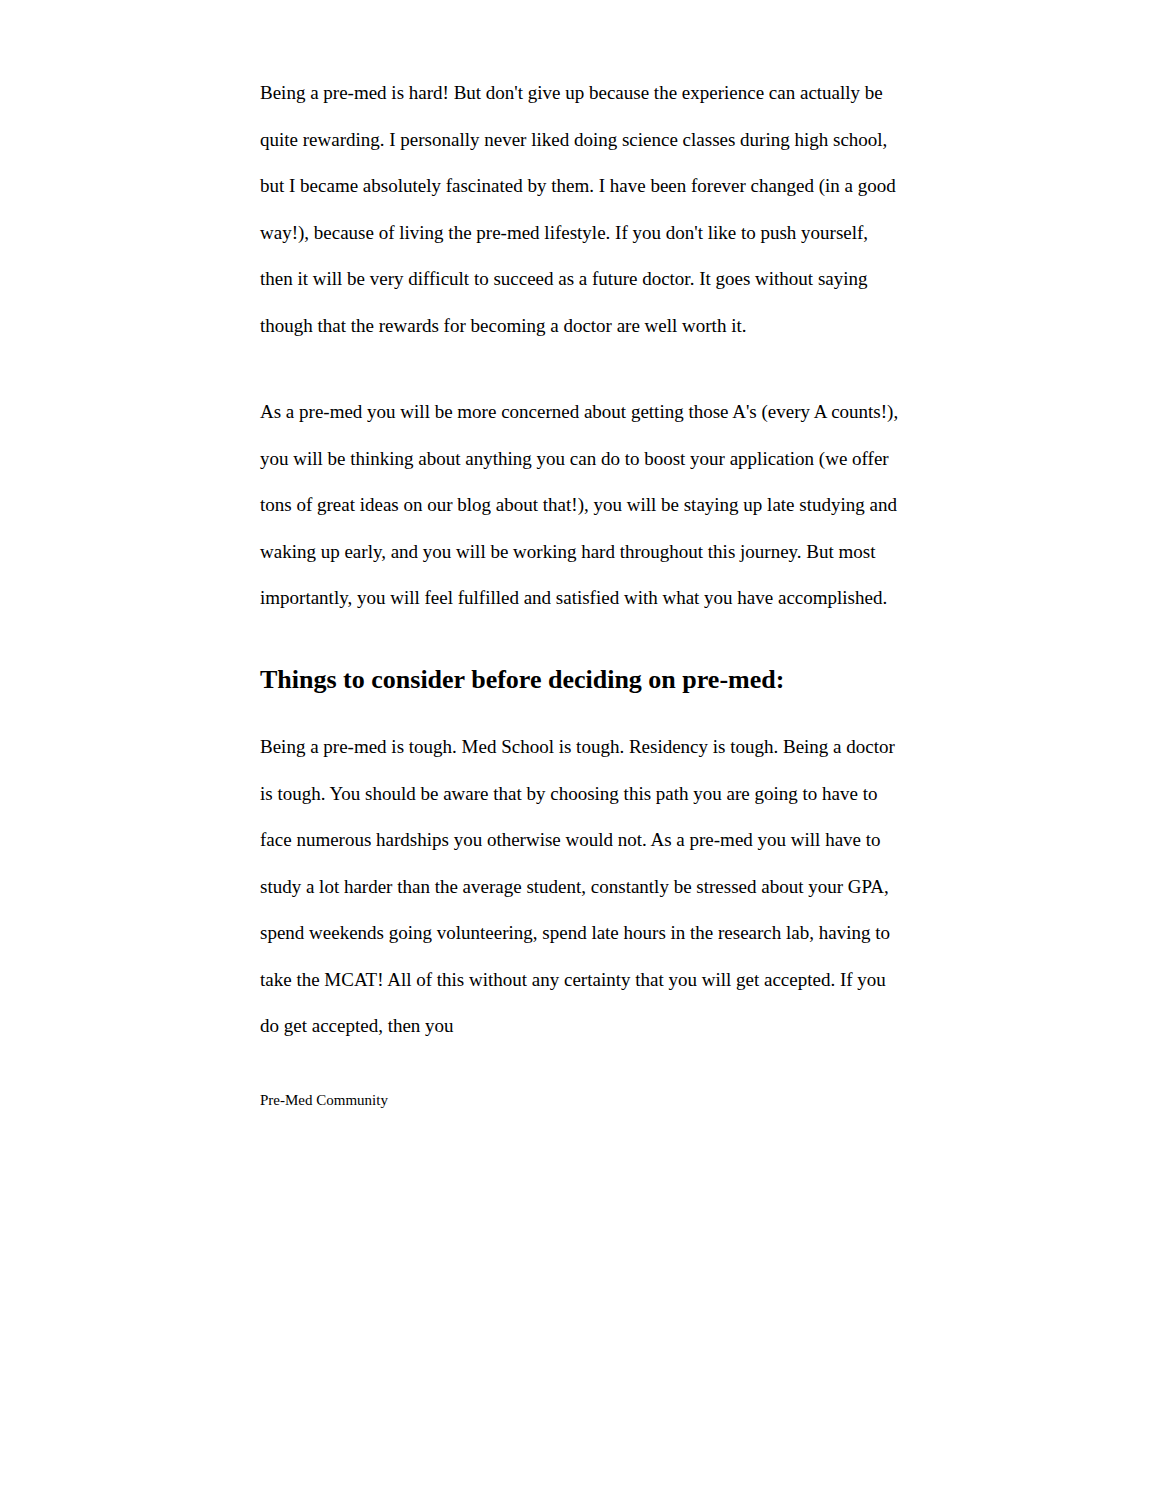Being a pre-med is hard! But don't give up because the experience can actually be quite rewarding. I personally never liked doing science classes during high school, but I became absolutely fascinated by them. I have been forever changed (in a good way!), because of living the pre-med lifestyle. If you don't like to push yourself, then it will be very difficult to succeed as a future doctor. It goes without saying though that the rewards for becoming a doctor are well worth it.
As a pre-med you will be more concerned about getting those A's (every A counts!), you will be thinking about anything you can do to boost your application (we offer tons of great ideas on our blog about that!), you will be staying up late studying and waking up early, and you will be working hard throughout this journey. But most importantly, you will feel fulfilled and satisfied with what you have accomplished.
Things to consider before deciding on pre-med:
Being a pre-med is tough. Med School is tough. Residency is tough. Being a doctor is tough. You should be aware that by choosing this path you are going to have to face numerous hardships you otherwise would not. As a pre-med you will have to study a lot harder than the average student, constantly be stressed about your GPA, spend weekends going volunteering, spend late hours in the research lab, having to take the MCAT! All of this without any certainty that you will get accepted. If you do get accepted, then you
Pre-Med Community